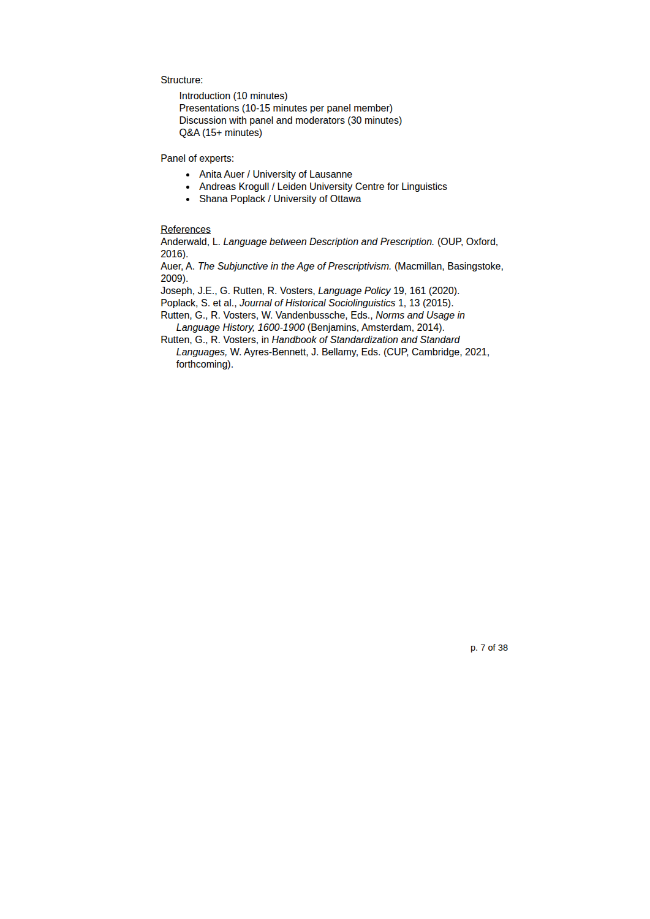Structure:
Introduction (10 minutes)
Presentations (10-15 minutes per panel member)
Discussion with panel and moderators (30 minutes)
Q&A (15+ minutes)
Panel of experts:
Anita Auer / University of Lausanne
Andreas Krogull / Leiden University Centre for Linguistics
Shana Poplack / University of Ottawa
References
Anderwald, L. Language between Description and Prescription. (OUP, Oxford, 2016).
Auer, A. The Subjunctive in the Age of Prescriptivism. (Macmillan, Basingstoke, 2009).
Joseph, J.E., G. Rutten, R. Vosters, Language Policy 19, 161 (2020).
Poplack, S. et al., Journal of Historical Sociolinguistics 1, 13 (2015).
Rutten, G., R. Vosters, W. Vandenbussche, Eds., Norms and Usage in Language History, 1600-1900 (Benjamins, Amsterdam, 2014).
Rutten, G., R. Vosters, in Handbook of Standardization and Standard Languages, W. Ayres-Bennett, J. Bellamy, Eds. (CUP, Cambridge, 2021, forthcoming).
p. 7 of 38